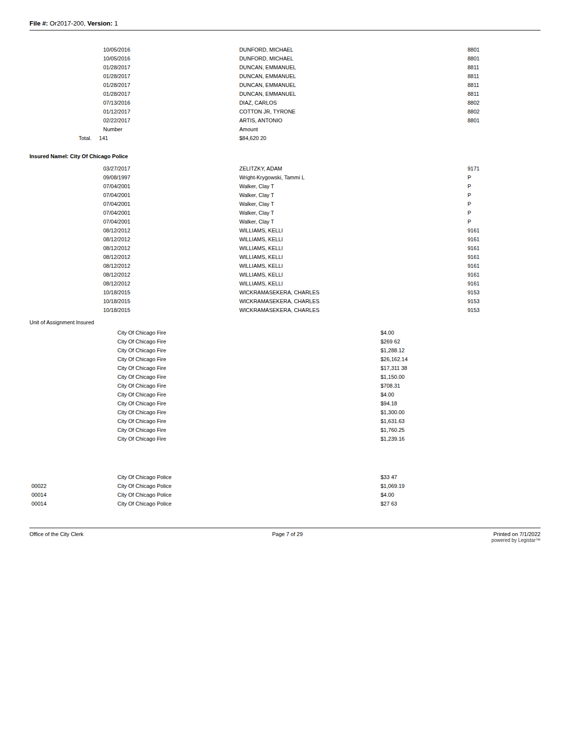File #: Or2017-200, Version: 1
| 10/05/2016 | DUNFORD, MICHAEL | 8801 |
| 10/05/2016 | DUNFORD, MICHAEL | 8801 |
| 01/28/2017 | DUNCAN, EMMANUEL | 8811 |
| 01/28/2017 | DUNCAN, EMMANUEL | 8811 |
| 01/28/2017 | DUNCAN, EMMANUEL | 8811 |
| 01/28/2017 | DUNCAN, EMMANUEL | 8811 |
| 07/13/2016 | DIAZ, CARLOS | 8802 |
| 01/12/2017 | COTTON JR, TYRONE | 8802 |
| 02/22/2017 | ARTIS, ANTONIO | 8801 |
| Number | Amount | |
| Total. 141 | $84,620 20 | |
Insured Namel: City Of Chicago Police
| 03/27/2017 | ZELITZKY, ADAM | 9171 |
| 09/08/1997 | Wright-Krygowski, Tammi L | P |
| 07/04/2001 | Walker, Clay T | P |
| 07/04/2001 | Walker, Clay T | P |
| 07/04/2001 | Walker, Clay T | P |
| 07/04/2001 | Walker, Clay T | P |
| 07/04/2001 | Walker, Clay T | P |
| 08/12/2012 | WILLIAMS, KELLI | 9161 |
| 08/12/2012 | WILLIAMS, KELLI | 9161 |
| 08/12/2012 | WILLIAMS, KELLI | 9161 |
| 08/12/2012 | WILLIAMS, KELLI | 9161 |
| 08/12/2012 | WILLIAMS, KELLI | 9161 |
| 08/12/2012 | WILLIAMS, KELLI | 9161 |
| 08/12/2012 | WILLIAMS, KELLI | 9161 |
| 10/18/2015 | WICKRAMASEKERA, CHARLES | 9153 |
| 10/18/2015 | WICKRAMASEKERA, CHARLES | 9153 |
| 10/18/2015 | WICKRAMASEKERA, CHARLES | 9153 |
Unit of Assignment Insured
| | City Of Chicago Fire | $4.00 |
| | City Of Chicago Fire | $269 62 |
| | City Of Chicago Fire | $1,288.12 |
| | City Of Chicago Fire | $26,162.14 |
| | City Of Chicago Fire | $17,311 38 |
| | City Of Chicago Fire | $1,150.00 |
| | City Of Chicago Fire | $708.31 |
| | City Of Chicago Fire | $4.00 |
| | City Of Chicago Fire | $94.18 |
| | City Of Chicago Fire | $1,300.00 |
| | City Of Chicago Fire | $1,631.63 |
| | City Of Chicago Fire | $1,760.25 |
| | City Of Chicago Fire | $1,239.16 |
| | City Of Chicago Police | $33 47 |
| 00022 | City Of Chicago Police | $1,069.19 |
| 00014 | City Of Chicago Police | $4.00 |
| 00014 | City Of Chicago Police | $27 63 |
Office of the City Clerk
Page 7 of 29
Printed on 7/1/2022
powered by Legistar™